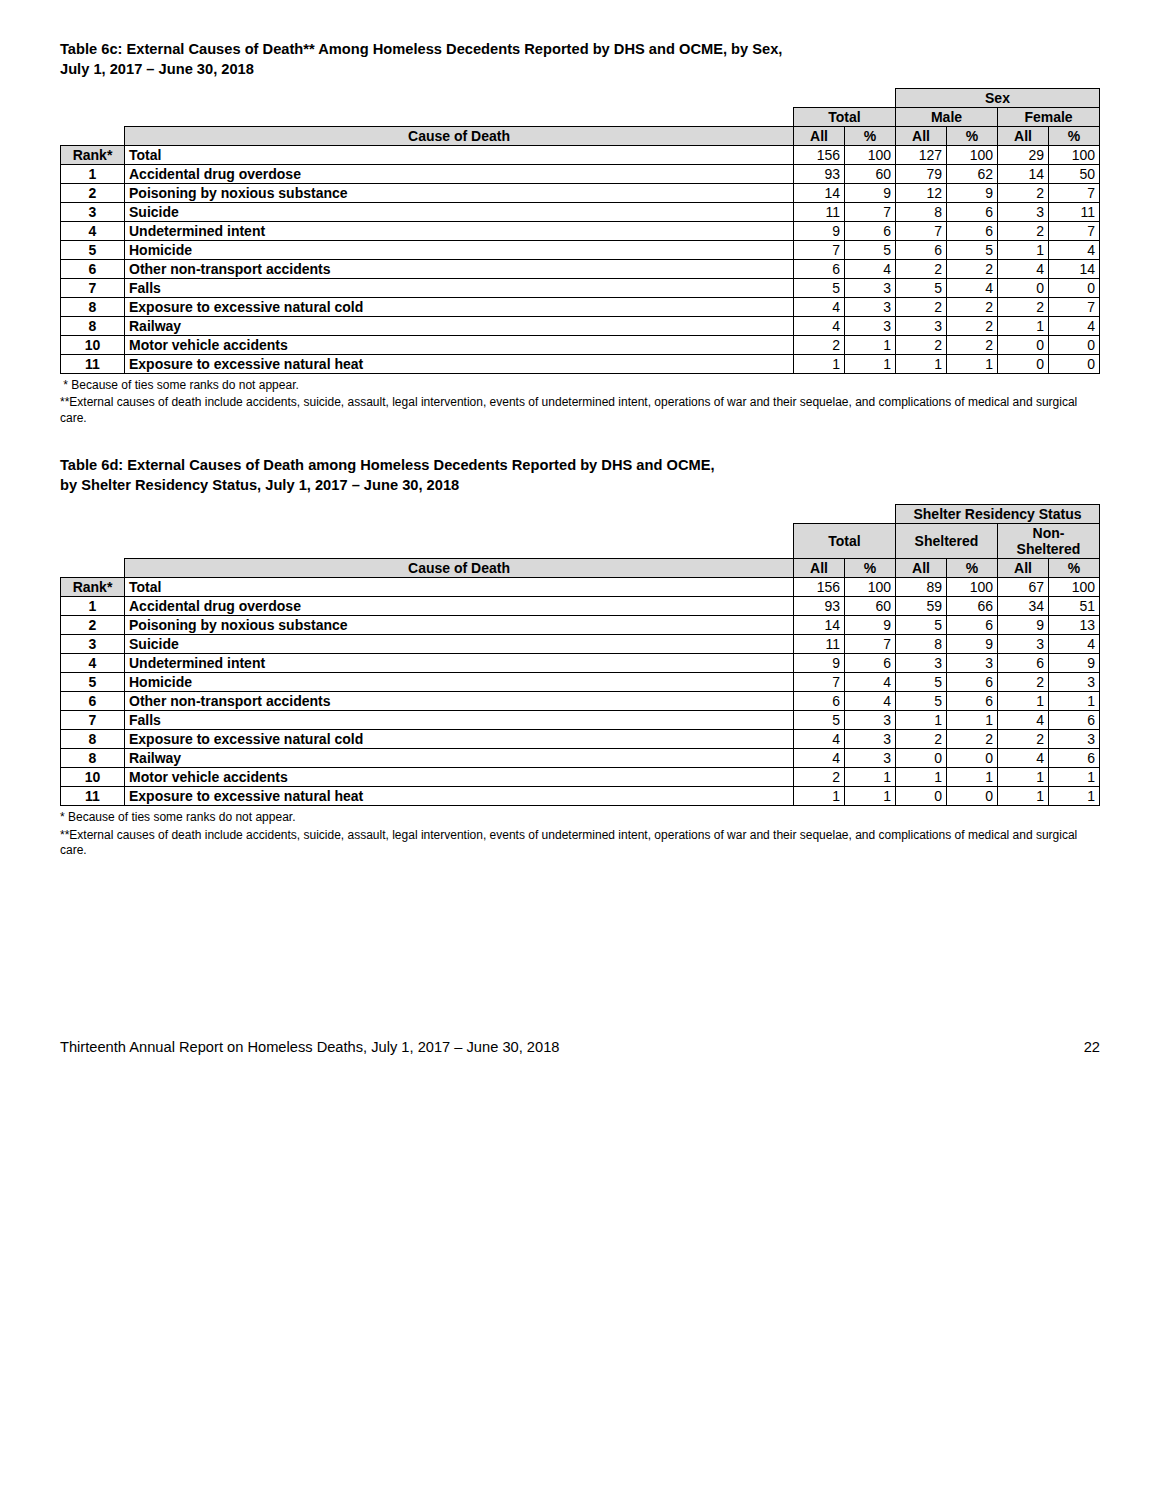Table 6c: External Causes of Death** Among Homeless Decedents Reported by DHS and OCME, by Sex,
July 1, 2017 – June 30, 2018
| | | | Sex |
| --- | --- | --- | --- |
| Total | Male | Female |
| | Cause of Death | All | % | All | % | All | % |
| Rank* | Total | 156 | 100 | 127 | 100 | 29 | 100 |
| 1 | Accidental drug overdose | 93 | 60 | 79 | 62 | 14 | 50 |
| 2 | Poisoning by noxious substance | 14 | 9 | 12 | 9 | 2 | 7 |
| 3 | Suicide | 11 | 7 | 8 | 6 | 3 | 11 |
| 4 | Undetermined intent | 9 | 6 | 7 | 6 | 2 | 7 |
| 5 | Homicide | 7 | 5 | 6 | 5 | 1 | 4 |
| 6 | Other non-transport accidents | 6 | 4 | 2 | 2 | 4 | 14 |
| 7 | Falls | 5 | 3 | 5 | 4 | 0 | 0 |
| 8 | Exposure to excessive natural cold | 4 | 3 | 2 | 2 | 2 | 7 |
| 8 | Railway | 4 | 3 | 3 | 2 | 1 | 4 |
| 10 | Motor vehicle accidents | 2 | 1 | 2 | 2 | 0 | 0 |
| 11 | Exposure to excessive natural heat | 1 | 1 | 1 | 1 | 0 | 0 |
* Because of ties some ranks do not appear.
**External causes of death include accidents, suicide, assault, legal intervention, events of undetermined intent, operations of war and their sequelae, and complications of medical and surgical care.
Table 6d: External Causes of Death among Homeless Decedents Reported by DHS and OCME,
by Shelter Residency Status, July 1, 2017 – June 30, 2018
| | | | Shelter Residency Status |
| --- | --- | --- | --- |
| Total | Sheltered | Non-Sheltered |
| | Cause of Death | All | % | All | % | All | % |
| Rank* | Total | 156 | 100 | 89 | 100 | 67 | 100 |
| 1 | Accidental drug overdose | 93 | 60 | 59 | 66 | 34 | 51 |
| 2 | Poisoning by noxious substance | 14 | 9 | 5 | 6 | 9 | 13 |
| 3 | Suicide | 11 | 7 | 8 | 9 | 3 | 4 |
| 4 | Undetermined intent | 9 | 6 | 3 | 3 | 6 | 9 |
| 5 | Homicide | 7 | 4 | 5 | 6 | 2 | 3 |
| 6 | Other non-transport accidents | 6 | 4 | 5 | 6 | 1 | 1 |
| 7 | Falls | 5 | 3 | 1 | 1 | 4 | 6 |
| 8 | Exposure to excessive natural cold | 4 | 3 | 2 | 2 | 2 | 3 |
| 8 | Railway | 4 | 3 | 0 | 0 | 4 | 6 |
| 10 | Motor vehicle accidents | 2 | 1 | 1 | 1 | 1 | 1 |
| 11 | Exposure to excessive natural heat | 1 | 1 | 0 | 0 | 1 | 1 |
* Because of ties some ranks do not appear.
**External causes of death include accidents, suicide, assault, legal intervention, events of undetermined intent, operations of war and their sequelae, and complications of medical and surgical care.
Thirteenth Annual Report on Homeless Deaths, July 1, 2017 – June 30, 2018 22